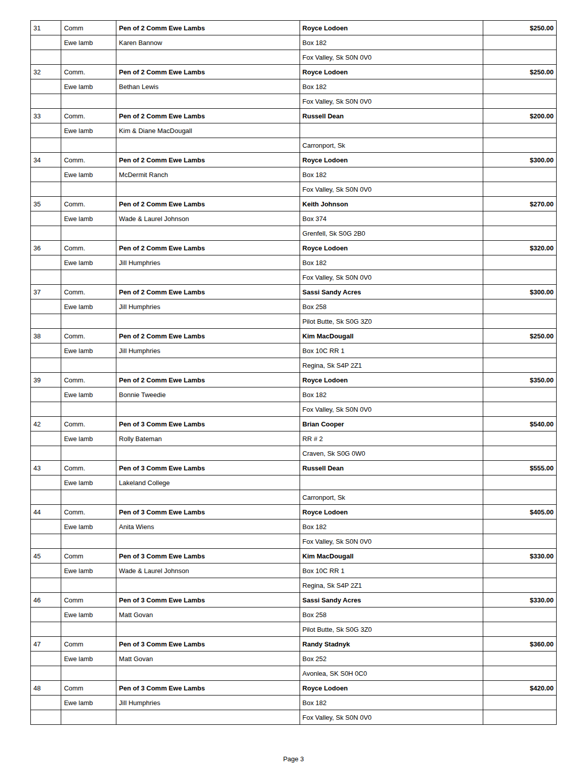| 31 | Comm | Pen of 2 Comm Ewe Lambs | Royce Lodoen | $250.00 |
| | Ewe lamb | Karen Bannow | Box 182 | |
| | | | Fox Valley, Sk S0N 0V0 | |
| 32 | Comm. | Pen of 2 Comm Ewe Lambs | Royce Lodoen | $250.00 |
| | Ewe lamb | Bethan Lewis | Box 182 | |
| | | | Fox Valley, Sk S0N 0V0 | |
| 33 | Comm. | Pen of 2 Comm Ewe Lambs | Russell Dean | $200.00 |
| | Ewe lamb | Kim & Diane MacDougall | | |
| | | | Carronport, Sk | |
| 34 | Comm. | Pen of 2 Comm Ewe Lambs | Royce Lodoen | $300.00 |
| | Ewe lamb | McDermit Ranch | Box 182 | |
| | | | Fox Valley, Sk S0N 0V0 | |
| 35 | Comm. | Pen of 2 Comm Ewe Lambs | Keith Johnson | $270.00 |
| | Ewe lamb | Wade & Laurel Johnson | Box 374 | |
| | | | Grenfell, Sk S0G 2B0 | |
| 36 | Comm. | Pen of 2 Comm Ewe Lambs | Royce Lodoen | $320.00 |
| | Ewe lamb | Jill Humphries | Box 182 | |
| | | | Fox Valley, Sk S0N 0V0 | |
| 37 | Comm. | Pen of 2 Comm Ewe Lambs | Sassi Sandy Acres | $300.00 |
| | Ewe lamb | Jill Humphries | Box 258 | |
| | | | Pilot Butte, Sk S0G 3Z0 | |
| 38 | Comm. | Pen of 2 Comm Ewe Lambs | Kim MacDougall | $250.00 |
| | Ewe lamb | Jill Humphries | Box 10C RR 1 | |
| | | | Regina, Sk S4P 2Z1 | |
| 39 | Comm. | Pen of 2 Comm Ewe Lambs | Royce Lodoen | $350.00 |
| | Ewe lamb | Bonnie Tweedie | Box 182 | |
| | | | Fox Valley, Sk S0N 0V0 | |
| 42 | Comm. | Pen of 3 Comm Ewe Lambs | Brian Cooper | $540.00 |
| | Ewe lamb | Rolly Bateman | RR # 2 | |
| | | | Craven, Sk S0G 0W0 | |
| 43 | Comm. | Pen of 3 Comm Ewe Lambs | Russell Dean | $555.00 |
| | Ewe lamb | Lakeland College | | |
| | | | Carronport, Sk | |
| 44 | Comm. | Pen of 3 Comm Ewe Lambs | Royce Lodoen | $405.00 |
| | Ewe lamb | Anita Wiens | Box 182 | |
| | | | Fox Valley, Sk S0N 0V0 | |
| 45 | Comm | Pen of 3 Comm Ewe Lambs | Kim MacDougall | $330.00 |
| | Ewe lamb | Wade & Laurel Johnson | Box 10C RR 1 | |
| | | | Regina, Sk S4P 2Z1 | |
| 46 | Comm | Pen of 3 Comm Ewe Lambs | Sassi Sandy Acres | $330.00 |
| | Ewe lamb | Matt Govan | Box 258 | |
| | | | Pilot Butte, Sk S0G 3Z0 | |
| 47 | Comm | Pen of 3 Comm Ewe Lambs | Randy Stadnyk | $360.00 |
| | Ewe lamb | Matt Govan | Box 252 | |
| | | | Avonlea, SK S0H 0C0 | |
| 48 | Comm | Pen of 3 Comm Ewe Lambs | Royce Lodoen | $420.00 |
| | Ewe lamb | Jill Humphries | Box 182 | |
| | | | Fox Valley, Sk S0N 0V0 | |
Page 3